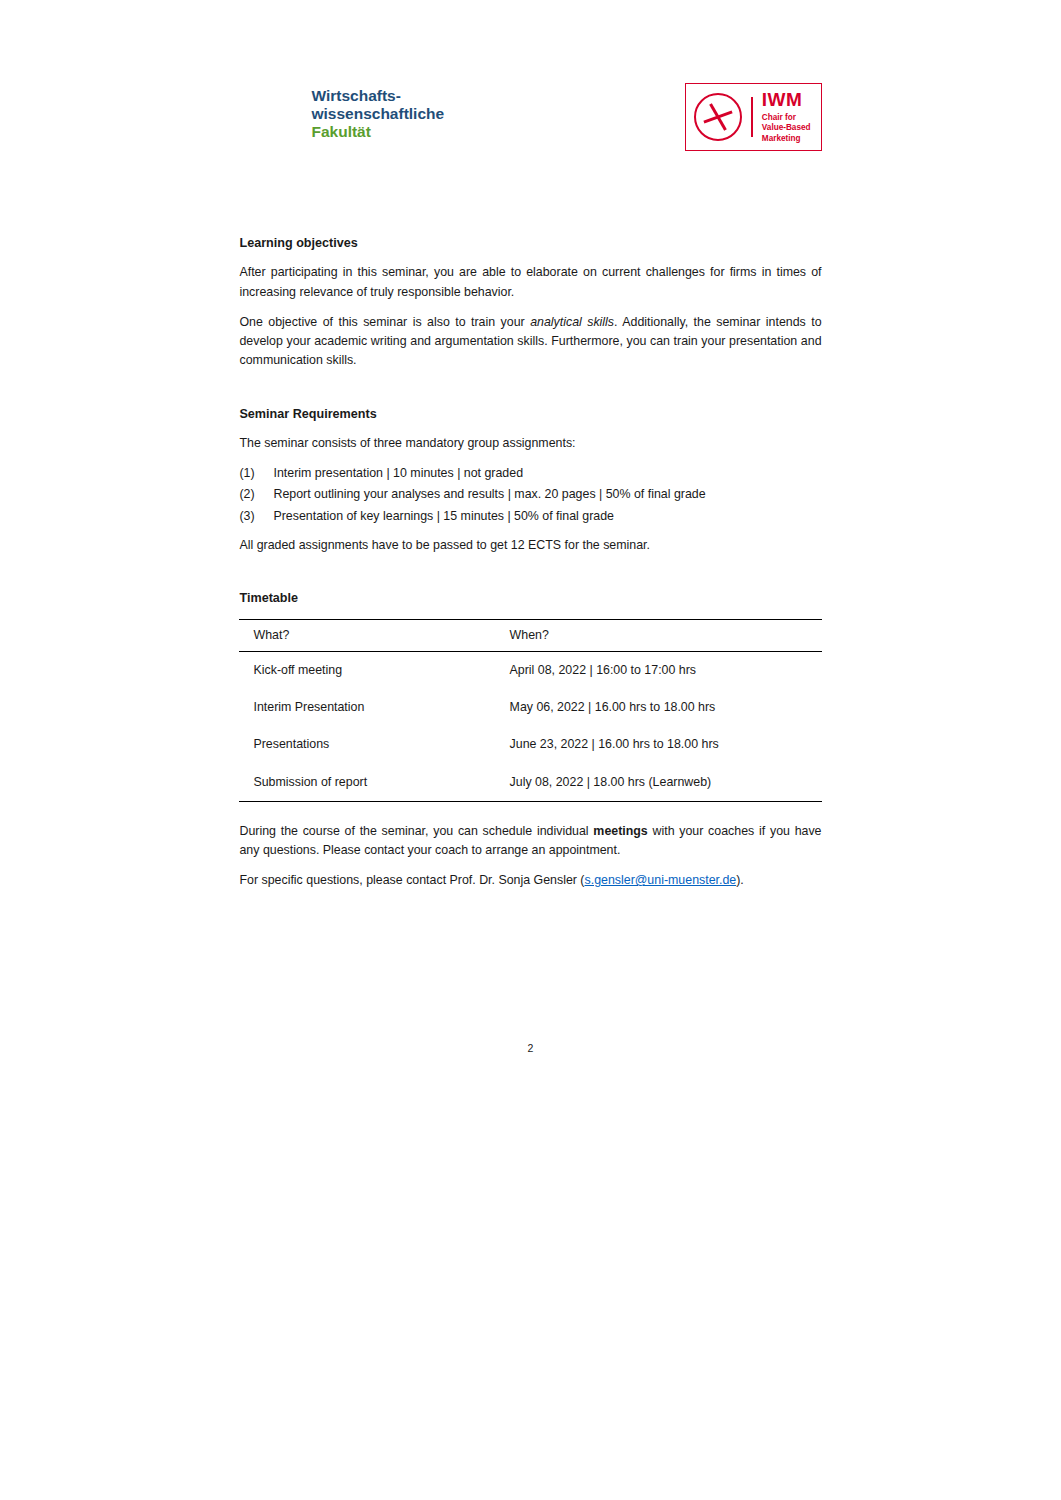Wirtschafts-
wissenschaftliche
Fakultät
IWM
Chair for
Value-Based
Marketing
Learning objectives
After participating in this seminar, you are able to elaborate on current challenges for firms in times of increasing relevance of truly responsible behavior.
One objective of this seminar is also to train your analytical skills. Additionally, the seminar intends to develop your academic writing and argumentation skills. Furthermore, you can train your presentation and communication skills.
Seminar Requirements
The seminar consists of three mandatory group assignments:
(1) Interim presentation | 10 minutes | not graded
(2) Report outlining your analyses and results | max. 20 pages | 50% of final grade
(3) Presentation of key learnings | 15 minutes | 50% of final grade
All graded assignments have to be passed to get 12 ECTS for the seminar.
Timetable
| What? | When? |
| --- | --- |
| Kick-off meeting | April 08, 2022 / 16:00 to 17:00 hrs |
| Interim Presentation | May 06, 2022 / 16.00 hrs to 18.00 hrs |
| Presentations | June 23, 2022 / 16.00 hrs to 18.00 hrs |
| Submission of report | July 08, 2022 / 18.00 hrs (Learnweb) |
During the course of the seminar, you can schedule individual meetings with your coaches if you have any questions. Please contact your coach to arrange an appointment.
For specific questions, please contact Prof. Dr. Sonja Gensler (s.gensler@uni-muenster.de).
2